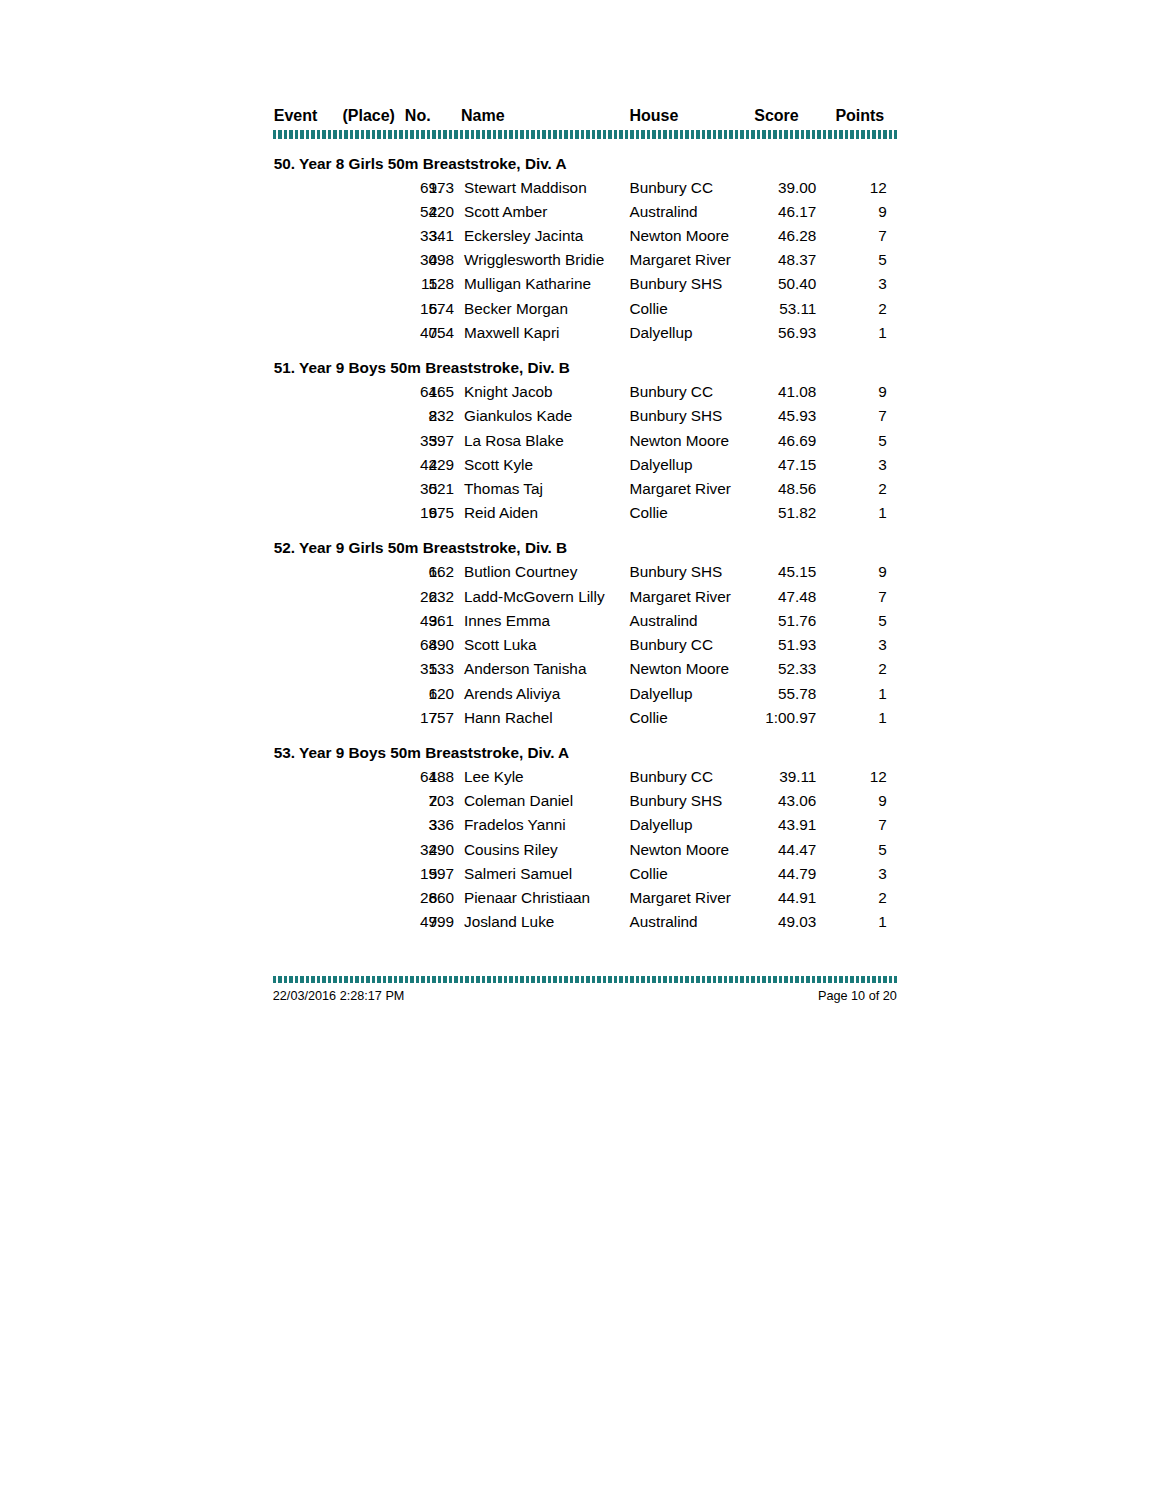| Event | (Place) | No. | Name | House | Score | Points |
| --- | --- | --- | --- | --- | --- | --- |
| 50. Year 8 Girls 50m Breaststroke, Div. A |
| | 1. | 6973 | Stewart Maddison | Bunbury CC | 39.00 | 12 |
| | 2. | 5420 | Scott Amber | Australind | 46.17 | 9 |
| | 3. | 3341 | Eckersley Jacinta | Newton Moore | 46.28 | 7 |
| | 4. | 3098 | Wrigglesworth Bridie | Margaret River | 48.37 | 5 |
| | 5. | 1128 | Mulligan Katharine | Bunbury SHS | 50.40 | 3 |
| | 6. | 1574 | Becker Morgan | Collie | 53.11 | 2 |
| | 7. | 4054 | Maxwell Kapri | Dalyellup | 56.93 | 1 |
| 51. Year 9 Boys 50m Breaststroke, Div. B |
| | 1. | 6465 | Knight Jacob | Bunbury CC | 41.08 | 9 |
| | 2. | 832 | Giankulos Kade | Bunbury SHS | 45.93 | 7 |
| | 3. | 3597 | La Rosa Blake | Newton Moore | 46.69 | 5 |
| | 4. | 4229 | Scott Kyle | Dalyellup | 47.15 | 3 |
| | 5. | 3021 | Thomas Taj | Margaret River | 48.56 | 2 |
| | 6. | 1975 | Reid Aiden | Collie | 51.82 | 1 |
| 52. Year 9 Girls 50m Breaststroke, Div. B |
| | 1. | 662 | Butlion Courtney | Bunbury SHS | 45.15 | 9 |
| | 2. | 2632 | Ladd-McGovern Lilly | Margaret River | 47.48 | 7 |
| | 3. | 4961 | Innes Emma | Australind | 51.76 | 5 |
| | 4. | 6890 | Scott Luka | Bunbury CC | 51.93 | 3 |
| | 5. | 3133 | Anderson Tanisha | Newton Moore | 52.33 | 2 |
| | 6. | 120 | Arends Aliviya | Dalyellup | 55.78 | 1 |
| | 7. | 1757 | Hann Rachel | Collie | 1:00.97 | 1 |
| 53. Year 9 Boys 50m Breaststroke, Div. A |
| | 1. | 6488 | Lee Kyle | Bunbury CC | 39.11 | 12 |
| | 2. | 703 | Coleman Daniel | Bunbury SHS | 43.06 | 9 |
| | 3. | 336 | Fradelos Yanni | Dalyellup | 43.91 | 7 |
| | 4. | 3290 | Cousins Riley | Newton Moore | 44.47 | 5 |
| | 5. | 1997 | Salmeri Samuel | Collie | 44.79 | 3 |
| | 6. | 2860 | Pienaar Christiaan | Margaret River | 44.91 | 2 |
| | 7. | 4999 | Josland Luke | Australind | 49.03 | 1 |
22/03/2016 2:28:17 PM Page 10 of 20